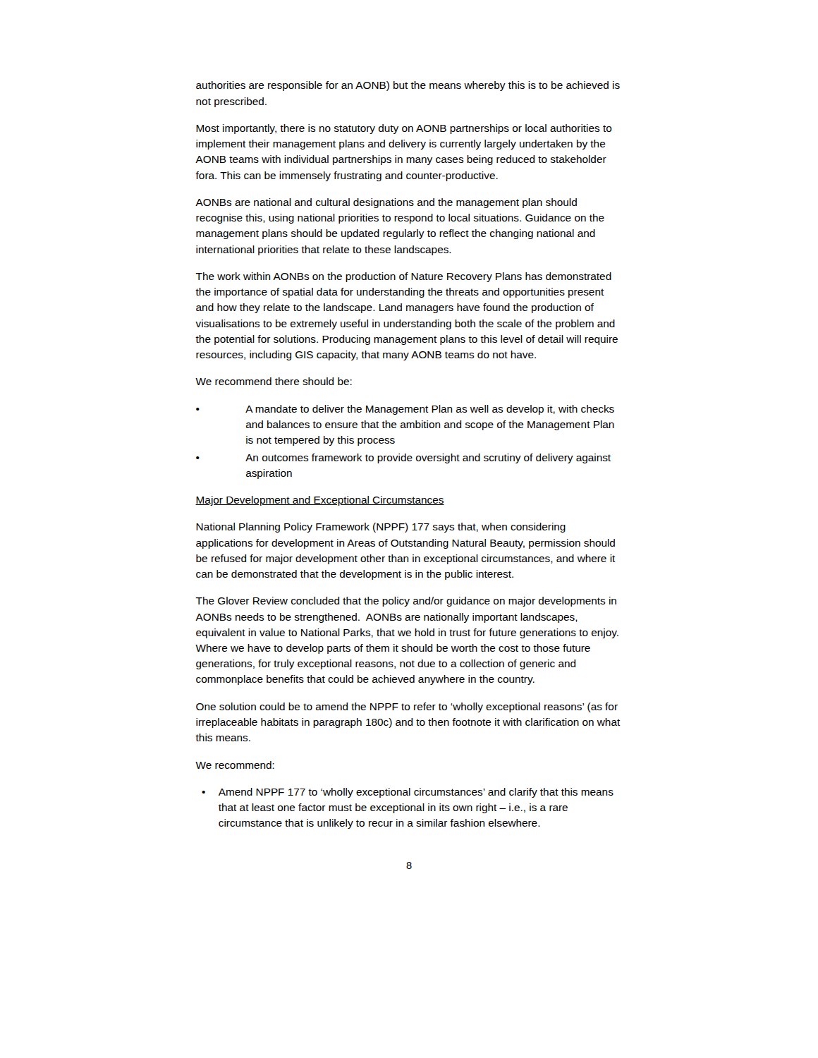authorities are responsible for an AONB) but the means whereby this is to be achieved is not prescribed.
Most importantly, there is no statutory duty on AONB partnerships or local authorities to implement their management plans and delivery is currently largely undertaken by the AONB teams with individual partnerships in many cases being reduced to stakeholder fora. This can be immensely frustrating and counter-productive.
AONBs are national and cultural designations and the management plan should recognise this, using national priorities to respond to local situations. Guidance on the management plans should be updated regularly to reflect the changing national and international priorities that relate to these landscapes.
The work within AONBs on the production of Nature Recovery Plans has demonstrated the importance of spatial data for understanding the threats and opportunities present and how they relate to the landscape. Land managers have found the production of visualisations to be extremely useful in understanding both the scale of the problem and the potential for solutions. Producing management plans to this level of detail will require resources, including GIS capacity, that many AONB teams do not have.
We recommend there should be:
A mandate to deliver the Management Plan as well as develop it, with checks and balances to ensure that the ambition and scope of the Management Plan is not tempered by this process
An outcomes framework to provide oversight and scrutiny of delivery against aspiration
Major Development and Exceptional Circumstances
National Planning Policy Framework (NPPF) 177 says that, when considering applications for development in Areas of Outstanding Natural Beauty, permission should be refused for major development other than in exceptional circumstances, and where it can be demonstrated that the development is in the public interest.
The Glover Review concluded that the policy and/or guidance on major developments in AONBs needs to be strengthened. AONBs are nationally important landscapes, equivalent in value to National Parks, that we hold in trust for future generations to enjoy. Where we have to develop parts of them it should be worth the cost to those future generations, for truly exceptional reasons, not due to a collection of generic and commonplace benefits that could be achieved anywhere in the country.
One solution could be to amend the NPPF to refer to ‘wholly exceptional reasons’ (as for irreplaceable habitats in paragraph 180c) and to then footnote it with clarification on what this means.
We recommend:
Amend NPPF 177 to ‘wholly exceptional circumstances’ and clarify that this means that at least one factor must be exceptional in its own right – i.e., is a rare circumstance that is unlikely to recur in a similar fashion elsewhere.
8